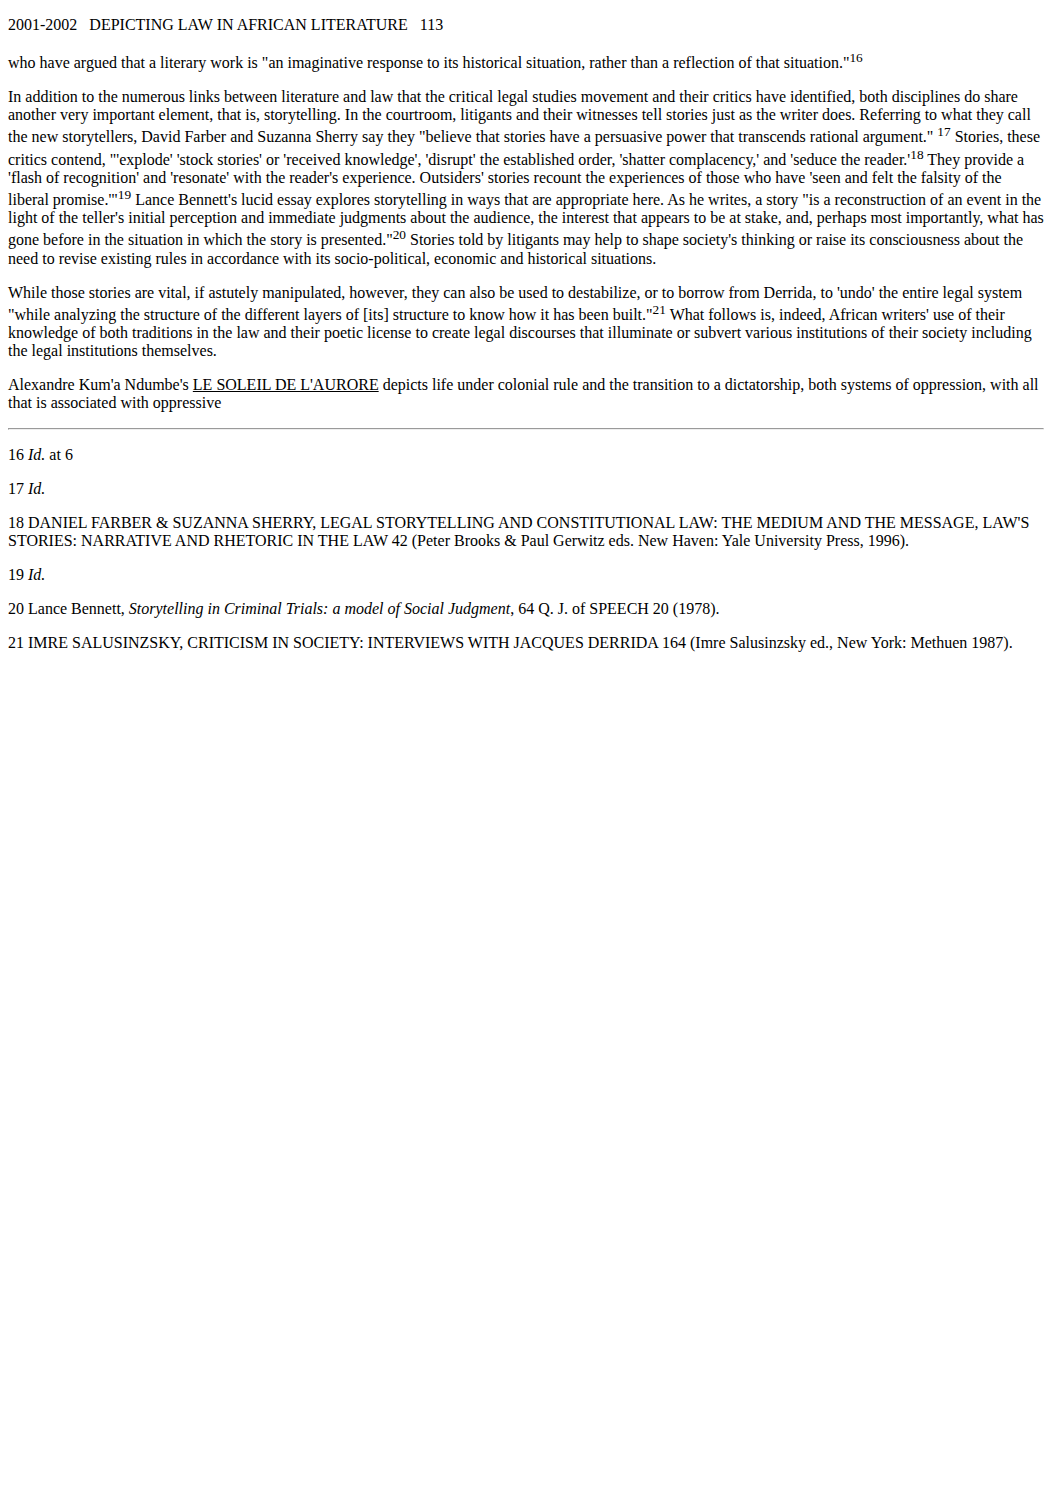2001-2002 DEPICTING LAW IN AFRICAN LITERATURE 113
who have argued that a literary work is "an imaginative response to its historical situation, rather than a reflection of that situation."16
In addition to the numerous links between literature and law that the critical legal studies movement and their critics have identified, both disciplines do share another very important element, that is, storytelling. In the courtroom, litigants and their witnesses tell stories just as the writer does. Referring to what they call the new storytellers, David Farber and Suzanna Sherry say they "believe that stories have a persuasive power that transcends rational argument." 17 Stories, these critics contend, "'explode' 'stock stories' or 'received knowledge', 'disrupt' the established order, 'shatter complacency,' and 'seduce the reader.'18 They provide a 'flash of recognition' and 'resonate' with the reader's experience. Outsiders' stories recount the experiences of those who have 'seen and felt the falsity of the liberal promise.'"19 Lance Bennett's lucid essay explores storytelling in ways that are appropriate here. As he writes, a story "is a reconstruction of an event in the light of the teller's initial perception and immediate judgments about the audience, the interest that appears to be at stake, and, perhaps most importantly, what has gone before in the situation in which the story is presented."20 Stories told by litigants may help to shape society's thinking or raise its consciousness about the need to revise existing rules in accordance with its socio-political, economic and historical situations.
While those stories are vital, if astutely manipulated, however, they can also be used to destabilize, or to borrow from Derrida, to 'undo' the entire legal system "while analyzing the structure of the different layers of [its] structure to know how it has been built."21 What follows is, indeed, African writers' use of their knowledge of both traditions in the law and their poetic license to create legal discourses that illuminate or subvert various institutions of their society including the legal institutions themselves.
Alexandre Kum'a Ndumbe's LE SOLEIL DE L'AURORE depicts life under colonial rule and the transition to a dictatorship, both systems of oppression, with all that is associated with oppressive
16 Id. at 6
17 Id.
18 DANIEL FARBER & SUZANNA SHERRY, LEGAL STORYTELLING AND CONSTITUTIONAL LAW: THE MEDIUM AND THE MESSAGE, LAW'S STORIES: NARRATIVE AND RHETORIC IN THE LAW 42 (Peter Brooks & Paul Gerwitz eds. New Haven: Yale University Press, 1996).
19 Id.
20 Lance Bennett, Storytelling in Criminal Trials: a model of Social Judgment, 64 Q. J. of SPEECH 20 (1978).
21 IMRE SALUSINZSKY, CRITICISM IN SOCIETY: INTERVIEWS WITH JACQUES DERRIDA 164 (Imre Salusinzsky ed., New York: Methuen 1987).